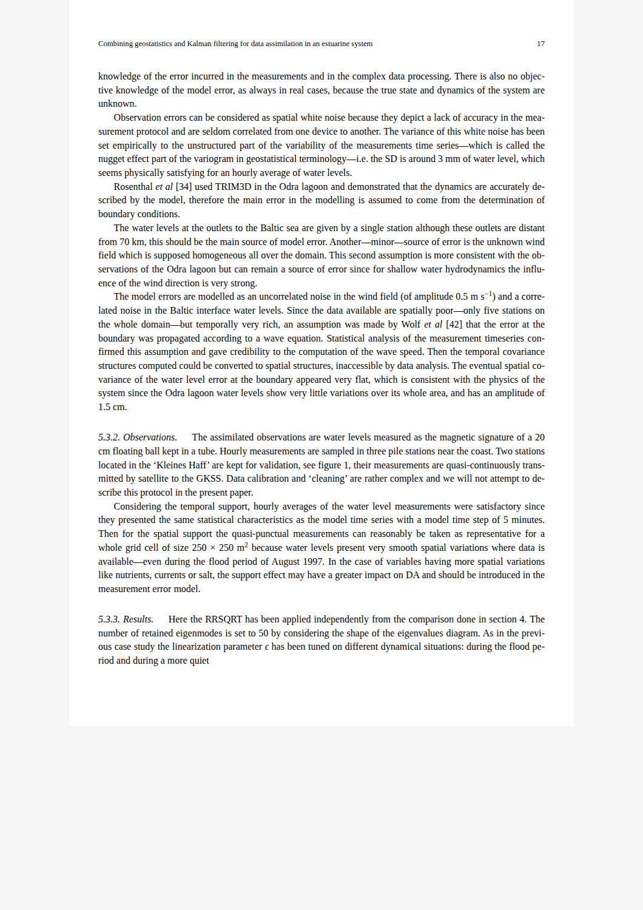Combining geostatistics and Kalman filtering for data assimilation in an estuarine system 17
knowledge of the error incurred in the measurements and in the complex data processing. There is also no objective knowledge of the model error, as always in real cases, because the true state and dynamics of the system are unknown.
Observation errors can be considered as spatial white noise because they depict a lack of accuracy in the measurement protocol and are seldom correlated from one device to another. The variance of this white noise has been set empirically to the unstructured part of the variability of the measurements time series—which is called the nugget effect part of the variogram in geostatistical terminology—i.e. the SD is around 3 mm of water level, which seems physically satisfying for an hourly average of water levels.
Rosenthal et al [34] used TRIM3D in the Odra lagoon and demonstrated that the dynamics are accurately described by the model, therefore the main error in the modelling is assumed to come from the determination of boundary conditions.
The water levels at the outlets to the Baltic sea are given by a single station although these outlets are distant from 70 km, this should be the main source of model error. Another—minor—source of error is the unknown wind field which is supposed homogeneous all over the domain. This second assumption is more consistent with the observations of the Odra lagoon but can remain a source of error since for shallow water hydrodynamics the influence of the wind direction is very strong.
The model errors are modelled as an uncorrelated noise in the wind field (of amplitude 0.5 m s−1) and a correlated noise in the Baltic interface water levels. Since the data available are spatially poor—only five stations on the whole domain—but temporally very rich, an assumption was made by Wolf et al [42] that the error at the boundary was propagated according to a wave equation. Statistical analysis of the measurement timeseries confirmed this assumption and gave credibility to the computation of the wave speed. Then the temporal covariance structures computed could be converted to spatial structures, inaccessible by data analysis. The eventual spatial covariance of the water level error at the boundary appeared very flat, which is consistent with the physics of the system since the Odra lagoon water levels show very little variations over its whole area, and has an amplitude of 1.5 cm.
5.3.2. Observations.
The assimilated observations are water levels measured as the magnetic signature of a 20 cm floating ball kept in a tube. Hourly measurements are sampled in three pile stations near the coast. Two stations located in the ‘Kleines Haff’ are kept for validation, see figure 1, their measurements are quasi-continuously transmitted by satellite to the GKSS. Data calibration and ‘cleaning’ are rather complex and we will not attempt to describe this protocol in the present paper.
Considering the temporal support, hourly averages of the water level measurements were satisfactory since they presented the same statistical characteristics as the model time series with a model time step of 5 minutes. Then for the spatial support the quasi-punctual measurements can reasonably be taken as representative for a whole grid cell of size 250 × 250 m2 because water levels present very smooth spatial variations where data is available—even during the flood period of August 1997. In the case of variables having more spatial variations like nutrients, currents or salt, the support effect may have a greater impact on DA and should be introduced in the measurement error model.
5.3.3. Results.
Here the RRSQRT has been applied independently from the comparison done in section 4. The number of retained eigenmodes is set to 50 by considering the shape of the eigenvalues diagram. As in the previous case study the linearization parameter ϵ has been tuned on different dynamical situations: during the flood period and during a more quiet